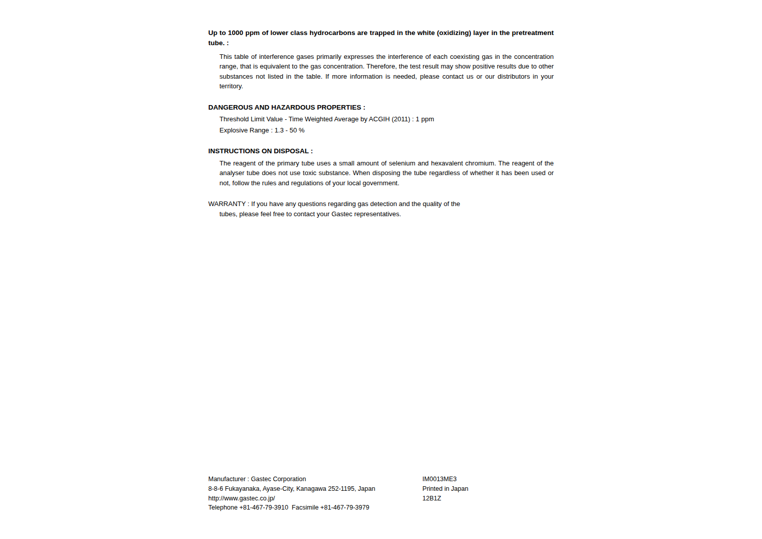Up to 1000 ppm of lower class hydrocarbons are trapped in the white (oxidizing) layer in the pretreatment tube. :
This table of interference gases primarily expresses the interference of each coexisting gas in the concentration range, that is equivalent to the gas concentration. Therefore, the test result may show positive results due to other substances not listed in the table. If more information is needed, please contact us or our distributors in your territory.
DANGEROUS AND HAZARDOUS PROPERTIES :
Threshold Limit Value - Time Weighted Average by ACGIH (2011) : 1 ppm
Explosive Range : 1.3 - 50 %
INSTRUCTIONS ON DISPOSAL :
The reagent of the primary tube uses a small amount of selenium and hexavalent chromium. The reagent of the analyser tube does not use toxic substance. When disposing the tube regardless of whether it has been used or not, follow the rules and regulations of your local government.
WARRANTY : If you have any questions regarding gas detection and the quality of the
tubes, please feel free to contact your Gastec representatives.
| Manufacturer : Gastec Corporation | IM0013ME3 |
| 8-8-6 Fukayanaka, Ayase-City, Kanagawa 252-1195, Japan | Printed in Japan |
| http://www.gastec.co.jp/ | 12B1Z |
| Telephone +81-467-79-3910 Facsimile +81-467-79-3979 | |